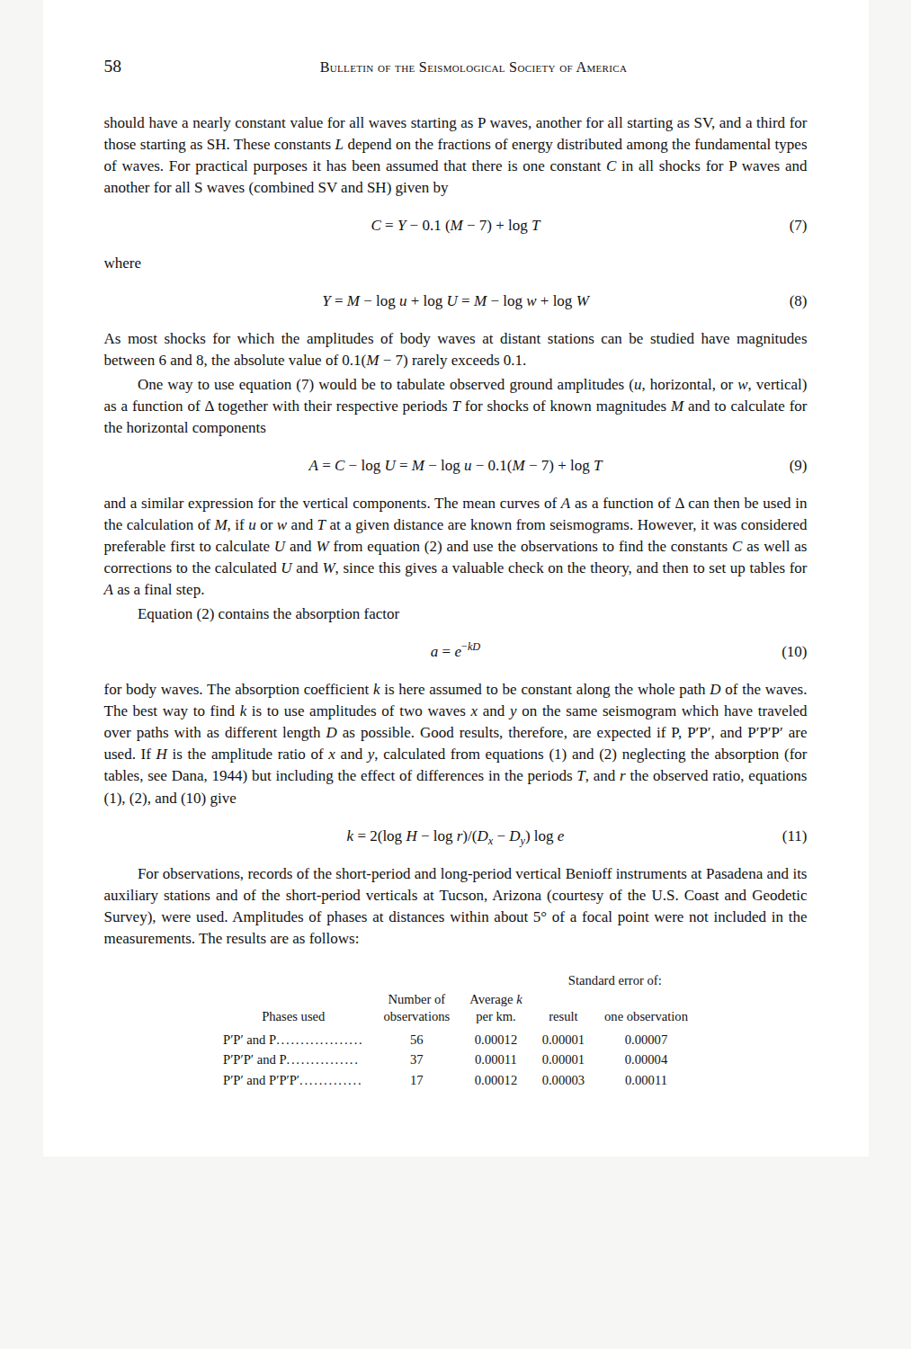58 Bulletin of the Seismological Society of America
should have a nearly constant value for all waves starting as P waves, another for all starting as SV, and a third for those starting as SH. These constants L depend on the fractions of energy distributed among the fundamental types of waves. For practical purposes it has been assumed that there is one constant C in all shocks for P waves and another for all S waves (combined SV and SH) given by
C = Y − 0.1 (M − 7) + log T (7)
where
Y = M − log u + log U = M − log w + log W (8)
As most shocks for which the amplitudes of body waves at distant stations can be studied have magnitudes between 6 and 8, the absolute value of 0.1(M − 7) rarely exceeds 0.1.
One way to use equation (7) would be to tabulate observed ground amplitudes (u, horizontal, or w, vertical) as a function of Δ together with their respective periods T for shocks of known magnitudes M and to calculate for the horizontal components
A = C − log U = M − log u − 0.1(M − 7) + log T (9)
and a similar expression for the vertical components. The mean curves of A as a function of Δ can then be used in the calculation of M, if u or w and T at a given distance are known from seismograms. However, it was considered preferable first to calculate U and W from equation (2) and use the observations to find the constants C as well as corrections to the calculated U and W, since this gives a valuable check on the theory, and then to set up tables for A as a final step.
Equation (2) contains the absorption factor
a = e−kD (10)
for body waves. The absorption coefficient k is here assumed to be constant along the whole path D of the waves. The best way to find k is to use amplitudes of two waves x and y on the same seismogram which have traveled over paths with as different length D as possible. Good results, therefore, are expected if P, P′P′, and P′P′P′ are used. If H is the amplitude ratio of x and y, calculated from equations (1) and (2) neglecting the absorption (for tables, see Dana, 1944) but including the effect of differences in the periods T, and r the observed ratio, equations (1), (2), and (10) give
k = 2(log H − log r)/(Dx − Dy) log e (11)
For observations, records of the short-period and long-period vertical Benioff instruments at Pasadena and its auxiliary stations and of the short-period verticals at Tucson, Arizona (courtesy of the U.S. Coast and Geodetic Survey), were used. Amplitudes of phases at distances within about 5° of a focal point were not included in the measurements. The results are as follows:
| | | | Standard error of: |
| --- | --- | --- | --- |
| Phases used | Number of observations | Average k per km. | result | one observation |
| P′P′ and P .................. | 56 | 0.00012 | 0.00001 | 0.00007 |
| P′P′P′ and P ............... | 37 | 0.00011 | 0.00001 | 0.00004 |
| P′P′ and P′P′P′ ............. | 17 | 0.00012 | 0.00003 | 0.00011 |